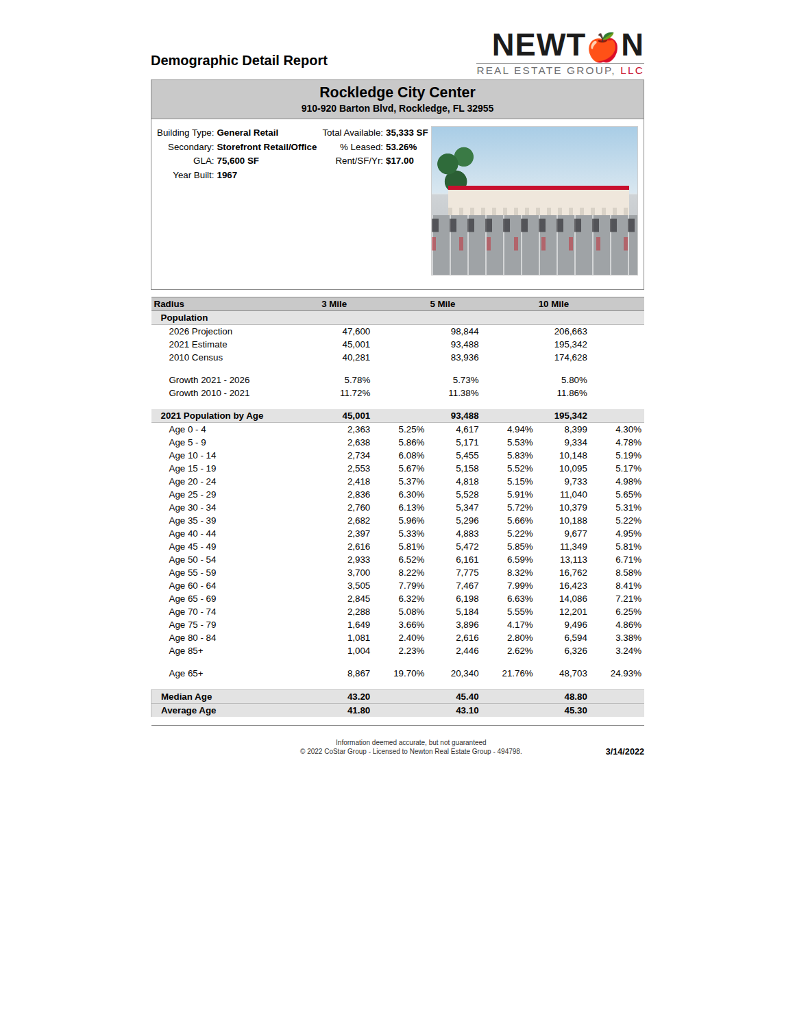Demographic Detail Report
NEWT🍎N
REAL ESTATE GROUP, LLC
Rockledge City Center
910-920 Barton Blvd, Rockledge, FL 32955
| Building Type: | General Retail | | Total Available: | 35,333 SF |
| Secondary: | Storefront Retail/Office | | % Leased: | 53.26% |
| GLA: | 75,600 SF | | Rent/SF/Yr: | $17.00 |
| Year Built: | 1967 | | | |
| Radius | 3 Mile | 5 Mile | 10 Mile |
| --- | --- | --- | --- |
| Population |
| 2026 Projection | 47,600 | | 98,844 | | 206,663 | |
| 2021 Estimate | 45,001 | | 93,488 | | 195,342 | |
| 2010 Census | 40,281 | | 83,936 | | 174,628 | |
| Growth 2021 - 2026 | 5.78% | | 5.73% | | 5.80% | |
| Growth 2010 - 2021 | 11.72% | | 11.38% | | 11.86% | |
| 2021 Population by Age | 45,001 | | 93,488 | | 195,342 | |
| Age 0 - 4 | 2,363 | 5.25% | 4,617 | 4.94% | 8,399 | 4.30% |
| Age 5 - 9 | 2,638 | 5.86% | 5,171 | 5.53% | 9,334 | 4.78% |
| Age 10 - 14 | 2,734 | 6.08% | 5,455 | 5.83% | 10,148 | 5.19% |
| Age 15 - 19 | 2,553 | 5.67% | 5,158 | 5.52% | 10,095 | 5.17% |
| Age 20 - 24 | 2,418 | 5.37% | 4,818 | 5.15% | 9,733 | 4.98% |
| Age 25 - 29 | 2,836 | 6.30% | 5,528 | 5.91% | 11,040 | 5.65% |
| Age 30 - 34 | 2,760 | 6.13% | 5,347 | 5.72% | 10,379 | 5.31% |
| Age 35 - 39 | 2,682 | 5.96% | 5,296 | 5.66% | 10,188 | 5.22% |
| Age 40 - 44 | 2,397 | 5.33% | 4,883 | 5.22% | 9,677 | 4.95% |
| Age 45 - 49 | 2,616 | 5.81% | 5,472 | 5.85% | 11,349 | 5.81% |
| Age 50 - 54 | 2,933 | 6.52% | 6,161 | 6.59% | 13,113 | 6.71% |
| Age 55 - 59 | 3,700 | 8.22% | 7,775 | 8.32% | 16,762 | 8.58% |
| Age 60 - 64 | 3,505 | 7.79% | 7,467 | 7.99% | 16,423 | 8.41% |
| Age 65 - 69 | 2,845 | 6.32% | 6,198 | 6.63% | 14,086 | 7.21% |
| Age 70 - 74 | 2,288 | 5.08% | 5,184 | 5.55% | 12,201 | 6.25% |
| Age 75 - 79 | 1,649 | 3.66% | 3,896 | 4.17% | 9,496 | 4.86% |
| Age 80 - 84 | 1,081 | 2.40% | 2,616 | 2.80% | 6,594 | 3.38% |
| Age 85+ | 1,004 | 2.23% | 2,446 | 2.62% | 6,326 | 3.24% |
| Age 65+ | 8,867 | 19.70% | 20,340 | 21.76% | 48,703 | 24.93% |
| Median Age | 43.20 | | 45.40 | | 48.80 | |
| Average Age | 41.80 | | 43.10 | | 45.30 | |
Information deemed accurate, but not guaranteed
© 2022 CoStar Group - Licensed to Newton Real Estate Group - 494798.
3/14/2022